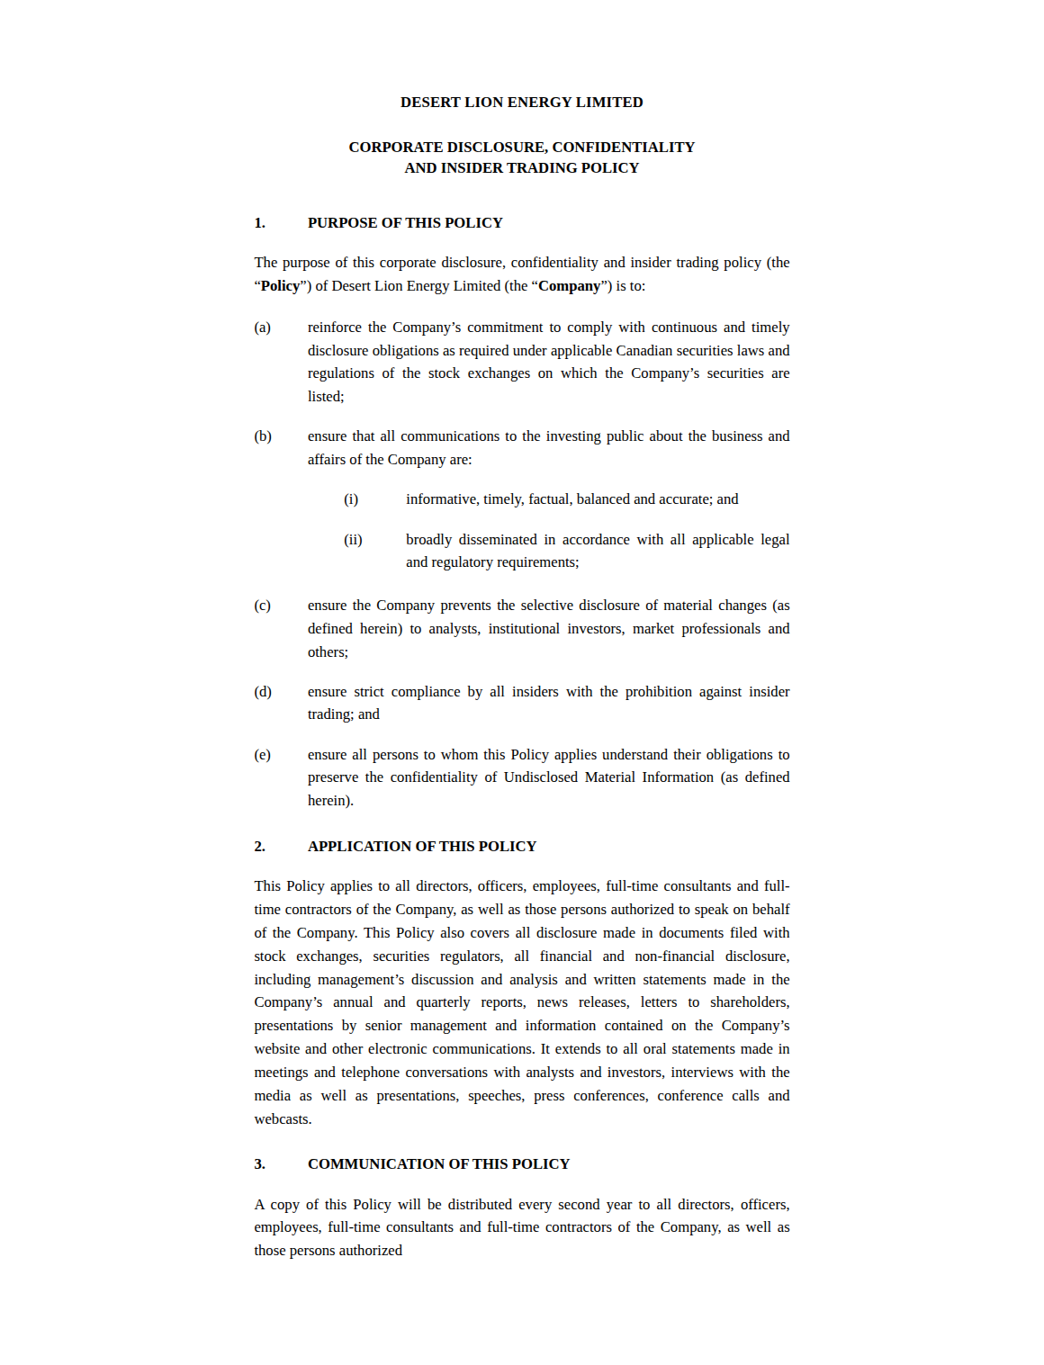DESERT LION ENERGY LIMITED
CORPORATE DISCLOSURE, CONFIDENTIALITY
AND INSIDER TRADING POLICY
1. PURPOSE OF THIS POLICY
The purpose of this corporate disclosure, confidentiality and insider trading policy (the “Policy”) of Desert Lion Energy Limited (the “Company”) is to:
(a) reinforce the Company’s commitment to comply with continuous and timely disclosure obligations as required under applicable Canadian securities laws and regulations of the stock exchanges on which the Company’s securities are listed;
(b) ensure that all communications to the investing public about the business and affairs of the Company are:
(i) informative, timely, factual, balanced and accurate; and
(ii) broadly disseminated in accordance with all applicable legal and regulatory requirements;
(c) ensure the Company prevents the selective disclosure of material changes (as defined herein) to analysts, institutional investors, market professionals and others;
(d) ensure strict compliance by all insiders with the prohibition against insider trading; and
(e) ensure all persons to whom this Policy applies understand their obligations to preserve the confidentiality of Undisclosed Material Information (as defined herein).
2. APPLICATION OF THIS POLICY
This Policy applies to all directors, officers, employees, full-time consultants and full-time contractors of the Company, as well as those persons authorized to speak on behalf of the Company. This Policy also covers all disclosure made in documents filed with stock exchanges, securities regulators, all financial and non-financial disclosure, including management’s discussion and analysis and written statements made in the Company’s annual and quarterly reports, news releases, letters to shareholders, presentations by senior management and information contained on the Company’s website and other electronic communications. It extends to all oral statements made in meetings and telephone conversations with analysts and investors, interviews with the media as well as presentations, speeches, press conferences, conference calls and webcasts.
3. COMMUNICATION OF THIS POLICY
A copy of this Policy will be distributed every second year to all directors, officers, employees, full-time consultants and full-time contractors of the Company, as well as those persons authorized